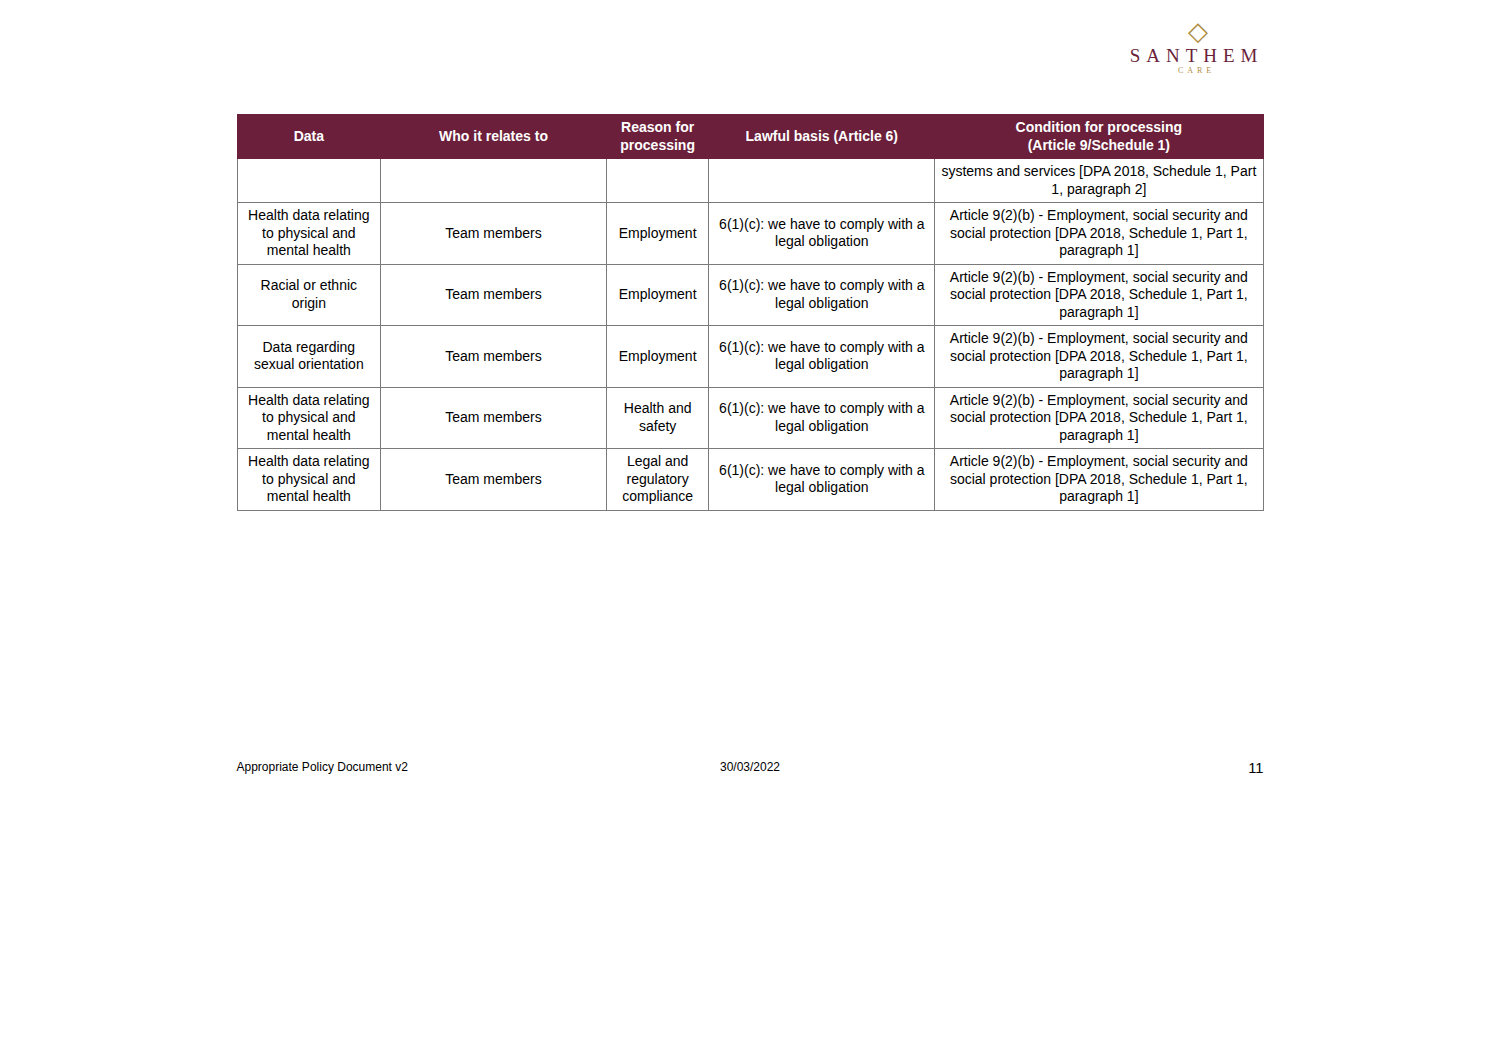◇
SANTHEM
CARE
| Data | Who it relates to | Reason for processing | Lawful basis (Article 6) | Condition for processing (Article 9/Schedule 1) |
| --- | --- | --- | --- | --- |
| | | | | systems and services [DPA 2018, Schedule 1, Part 1, paragraph 2] |
| Health data relating to physical and mental health | Team members | Employment | 6(1)(c): we have to comply with a legal obligation | Article 9(2)(b) - Employment, social security and social protection [DPA 2018, Schedule 1, Part 1, paragraph 1] |
| Racial or ethnic origin | Team members | Employment | 6(1)(c): we have to comply with a legal obligation | Article 9(2)(b) - Employment, social security and social protection [DPA 2018, Schedule 1, Part 1, paragraph 1] |
| Data regarding sexual orientation | Team members | Employment | 6(1)(c): we have to comply with a legal obligation | Article 9(2)(b) - Employment, social security and social protection [DPA 2018, Schedule 1, Part 1, paragraph 1] |
| Health data relating to physical and mental health | Team members | Health and safety | 6(1)(c): we have to comply with a legal obligation | Article 9(2)(b) - Employment, social security and social protection [DPA 2018, Schedule 1, Part 1, paragraph 1] |
| Health data relating to physical and mental health | Team members | Legal and regulatory compliance | 6(1)(c): we have to comply with a legal obligation | Article 9(2)(b) - Employment, social security and social protection [DPA 2018, Schedule 1, Part 1, paragraph 1] |
Appropriate Policy Document v2 30/03/2022 11